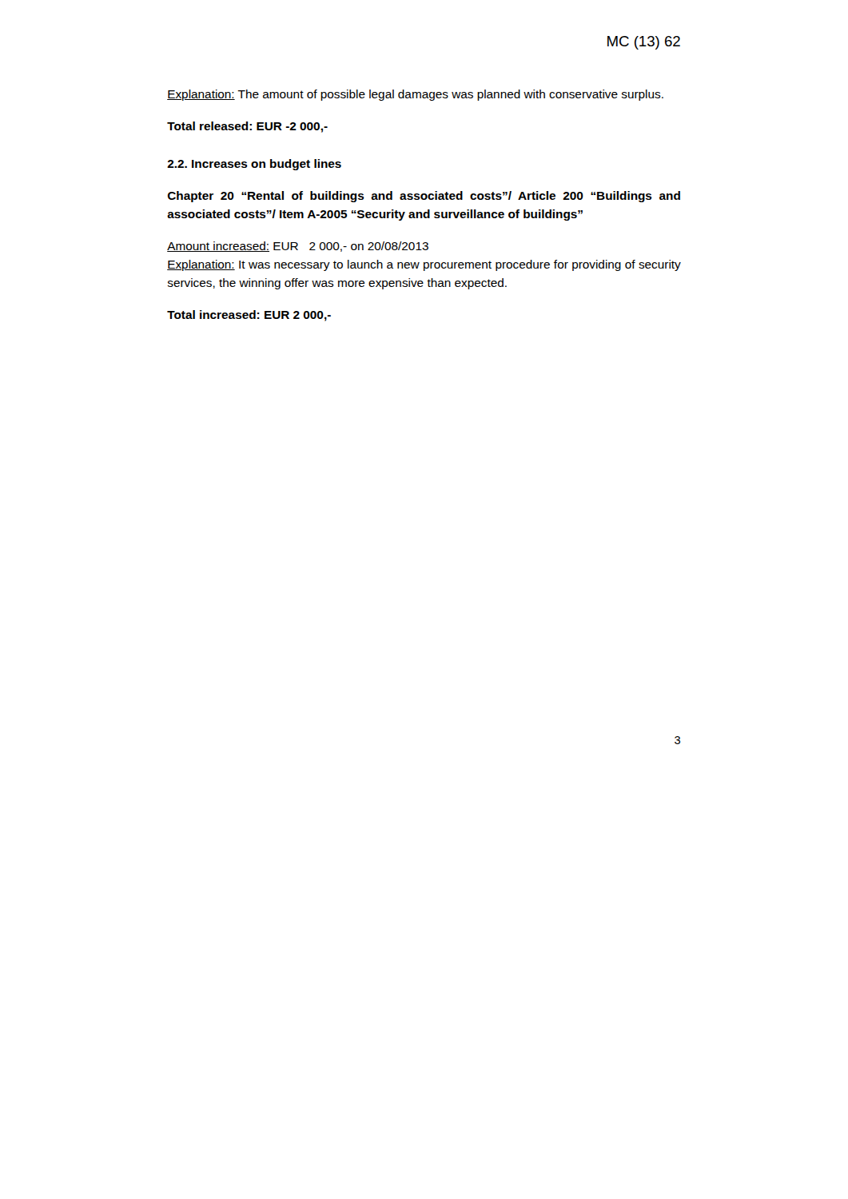MC (13) 62
Explanation: The amount of possible legal damages was planned with conservative surplus.
Total released: EUR -2 000,-
2.2. Increases on budget lines
Chapter 20 “Rental of buildings and associated costs”/ Article 200 “Buildings and associated costs”/ Item A-2005 “Security and surveillance of buildings”
Amount increased: EUR 2 000,- on 20/08/2013
Explanation: It was necessary to launch a new procurement procedure for providing of security services, the winning offer was more expensive than expected.
Total increased: EUR 2 000,-
3